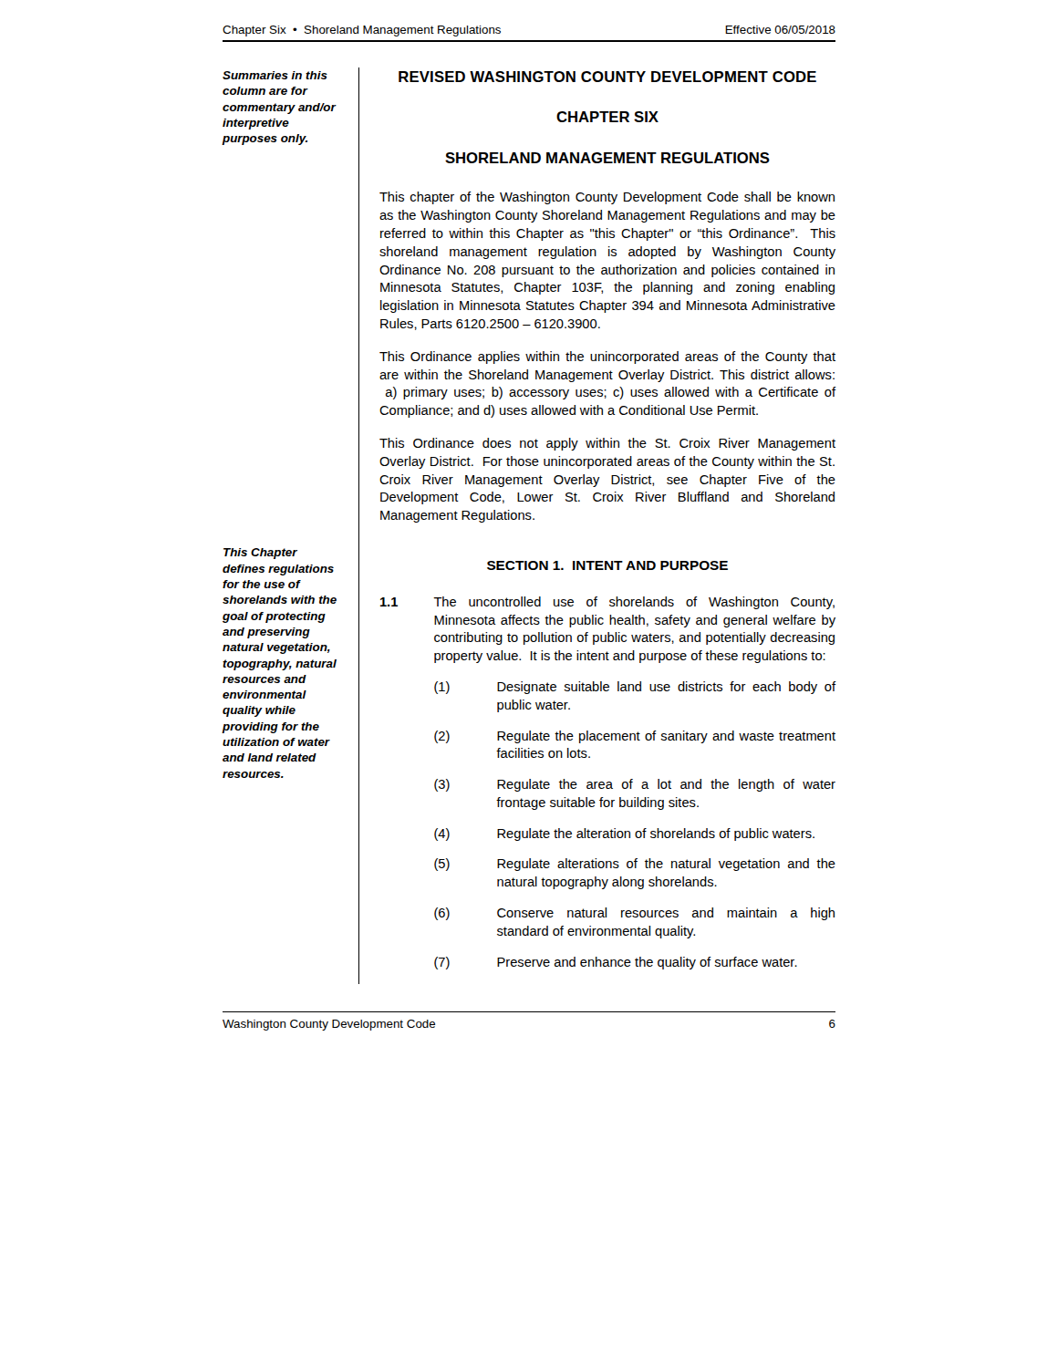Chapter Six • Shoreland Management Regulations Effective 06/05/2018
Summaries in this column are for commentary and/or interpretive purposes only.
This Chapter defines regulations for the use of shorelands with the goal of protecting and preserving natural vegetation, topography, natural resources and environmental quality while providing for the utilization of water and land related resources.
REVISED WASHINGTON COUNTY DEVELOPMENT CODE
CHAPTER SIX
SHORELAND MANAGEMENT REGULATIONS
This chapter of the Washington County Development Code shall be known as the Washington County Shoreland Management Regulations and may be referred to within this Chapter as "this Chapter" or “this Ordinance”. This shoreland management regulation is adopted by Washington County Ordinance No. 208 pursuant to the authorization and policies contained in Minnesota Statutes, Chapter 103F, the planning and zoning enabling legislation in Minnesota Statutes Chapter 394 and Minnesota Administrative Rules, Parts 6120.2500 – 6120.3900.
This Ordinance applies within the unincorporated areas of the County that are within the Shoreland Management Overlay District. This district allows: a) primary uses; b) accessory uses; c) uses allowed with a Certificate of Compliance; and d) uses allowed with a Conditional Use Permit.
This Ordinance does not apply within the St. Croix River Management Overlay District. For those unincorporated areas of the County within the St. Croix River Management Overlay District, see Chapter Five of the Development Code, Lower St. Croix River Bluffland and Shoreland Management Regulations.
SECTION 1. INTENT AND PURPOSE
1.1
The uncontrolled use of shorelands of Washington County, Minnesota affects the public health, safety and general welfare by contributing to pollution of public waters, and potentially decreasing property value. It is the intent and purpose of these regulations to:
(1)
Designate suitable land use districts for each body of public water.
(2)
Regulate the placement of sanitary and waste treatment facilities on lots.
(3)
Regulate the area of a lot and the length of water frontage suitable for building sites.
(4)
Regulate the alteration of shorelands of public waters.
(5)
Regulate alterations of the natural vegetation and the natural topography along shorelands.
(6)
Conserve natural resources and maintain a high standard of environmental quality.
(7)
Preserve and enhance the quality of surface water.
Washington County Development Code 6